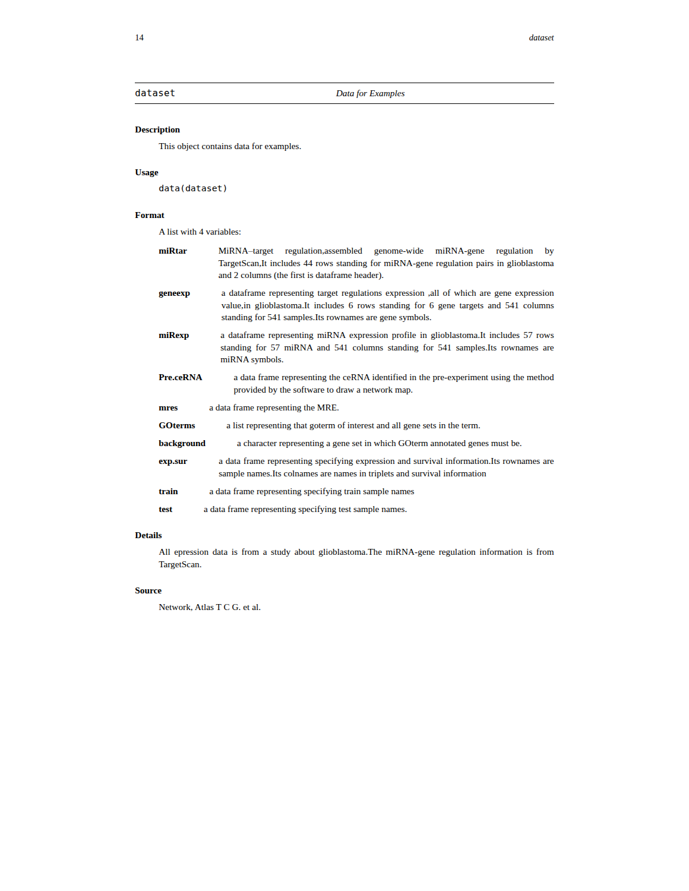14 dataset
dataset Data for Examples
Description
This object contains data for examples.
Usage
data(dataset)
Format
A list with 4 variables:
miRtar
MiRNA–target regulation,assembled genome-wide miRNA-gene regulation by TargetScan,It includes 44 rows standing for miRNA-gene regulation pairs in glioblastoma and 2 columns (the first is dataframe header).
geneexp
a dataframe representing target regulations expression ,all of which are gene expression value,in glioblastoma.It includes 6 rows standing for 6 gene targets and 541 columns standing for 541 samples.Its rownames are gene symbols.
miRexp
a dataframe representing miRNA expression profile in glioblastoma.It includes 57 rows standing for 57 miRNA and 541 columns standing for 541 samples.Its rownames are miRNA symbols.
Pre.ceRNA
a data frame representing the ceRNA identified in the pre-experiment using the method provided by the software to draw a network map.
mres
a data frame representing the MRE.
GOterms
a list representing that goterm of interest and all gene sets in the term.
background
a character representing a gene set in which GOterm annotated genes must be.
exp.sur
a data frame representing specifying expression and survival information.Its rownames are sample names.Its colnames are names in triplets and survival information
train
a data frame representing specifying train sample names
test
a data frame representing specifying test sample names.
Details
All epression data is from a study about glioblastoma.The miRNA-gene regulation information is from TargetScan.
Source
Network, Atlas T C G. et al.